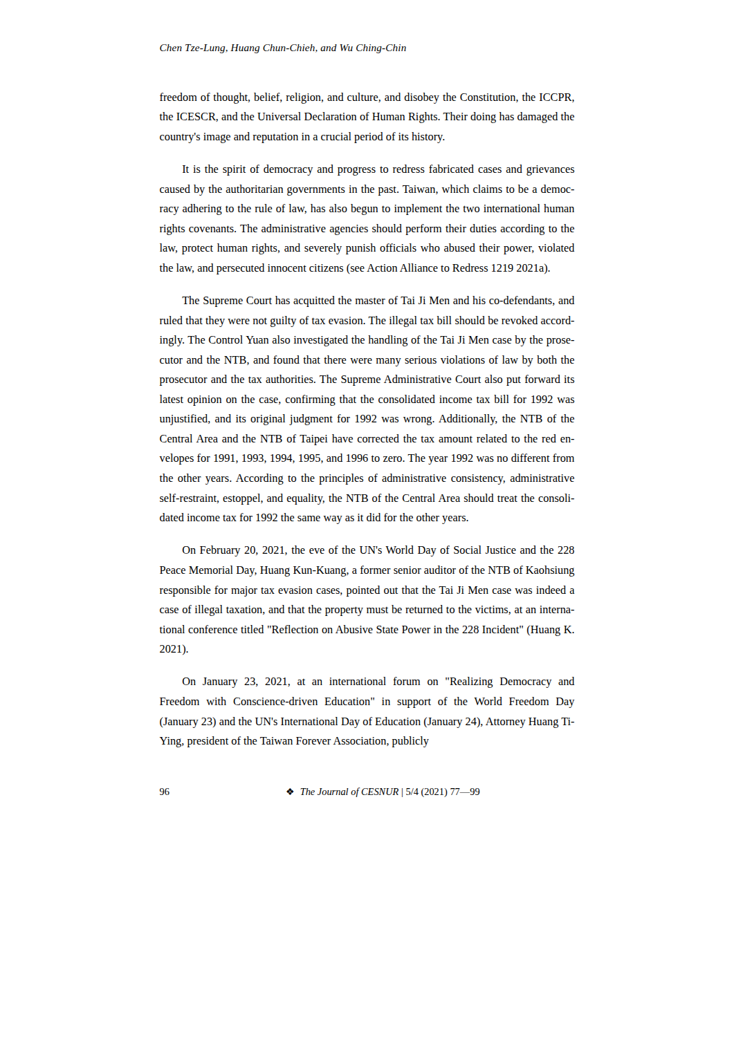Chen Tze-Lung, Huang Chun-Chieh, and Wu Ching-Chin
freedom of thought, belief, religion, and culture, and disobey the Constitution, the ICCPR, the ICESCR, and the Universal Declaration of Human Rights. Their doing has damaged the country's image and reputation in a crucial period of its history.
It is the spirit of democracy and progress to redress fabricated cases and grievances caused by the authoritarian governments in the past. Taiwan, which claims to be a democracy adhering to the rule of law, has also begun to implement the two international human rights covenants. The administrative agencies should perform their duties according to the law, protect human rights, and severely punish officials who abused their power, violated the law, and persecuted innocent citizens (see Action Alliance to Redress 1219 2021a).
The Supreme Court has acquitted the master of Tai Ji Men and his co-defendants, and ruled that they were not guilty of tax evasion. The illegal tax bill should be revoked accordingly. The Control Yuan also investigated the handling of the Tai Ji Men case by the prosecutor and the NTB, and found that there were many serious violations of law by both the prosecutor and the tax authorities. The Supreme Administrative Court also put forward its latest opinion on the case, confirming that the consolidated income tax bill for 1992 was unjustified, and its original judgment for 1992 was wrong. Additionally, the NTB of the Central Area and the NTB of Taipei have corrected the tax amount related to the red envelopes for 1991, 1993, 1994, 1995, and 1996 to zero. The year 1992 was no different from the other years. According to the principles of administrative consistency, administrative self-restraint, estoppel, and equality, the NTB of the Central Area should treat the consolidated income tax for 1992 the same way as it did for the other years.
On February 20, 2021, the eve of the UN's World Day of Social Justice and the 228 Peace Memorial Day, Huang Kun-Kuang, a former senior auditor of the NTB of Kaohsiung responsible for major tax evasion cases, pointed out that the Tai Ji Men case was indeed a case of illegal taxation, and that the property must be returned to the victims, at an international conference titled "Reflection on Abusive State Power in the 228 Incident" (Huang K. 2021).
On January 23, 2021, at an international forum on "Realizing Democracy and Freedom with Conscience-driven Education" in support of the World Freedom Day (January 23) and the UN's International Day of Education (January 24), Attorney Huang Ti-Ying, president of the Taiwan Forever Association, publicly
96
❖The Journal of CESNUR | 5/4 (2021) 77—99